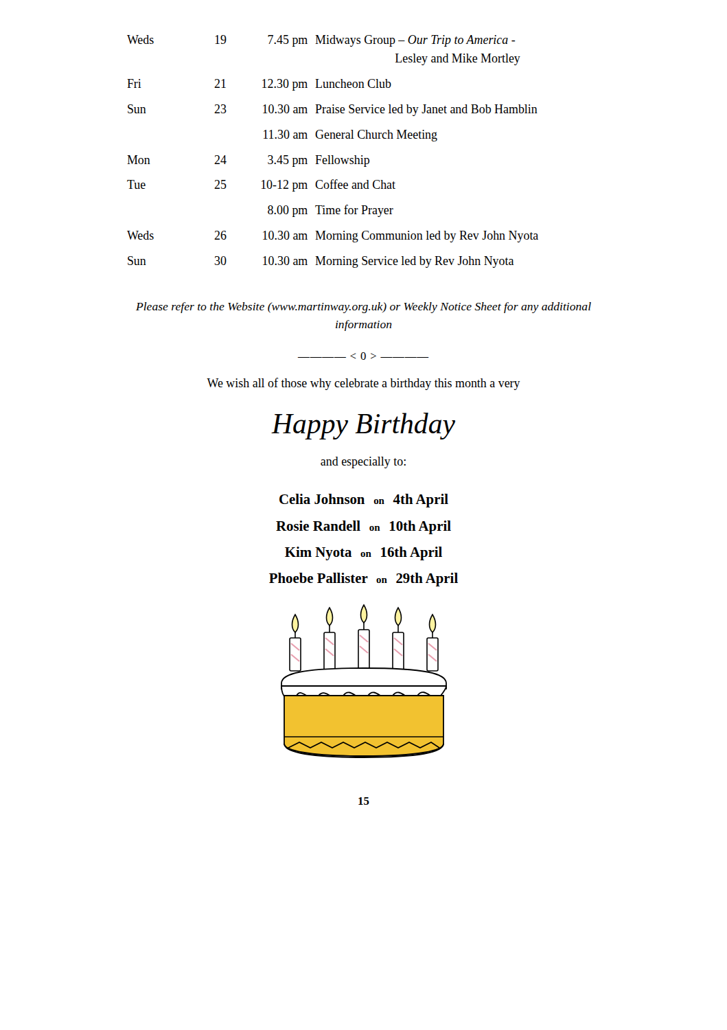| Weds | 19 | 7.45 pm | Midways Group – Our Trip to America - Lesley and Mike Mortley |
| Fri | 21 | 12.30 pm | Luncheon Club |
| Sun | 23 | 10.30 am | Praise Service led by Janet and Bob Hamblin |
| | | 11.30 am | General Church Meeting |
| Mon | 24 | 3.45 pm | Fellowship |
| Tue | 25 | 10-12 pm | Coffee and Chat |
| | | 8.00 pm | Time for Prayer |
| Weds | 26 | 10.30 am | Morning Communion led by Rev John Nyota |
| Sun | 30 | 10.30 am | Morning Service led by Rev John Nyota |
Please refer to the Website (www.martinway.org.uk) or Weekly Notice Sheet for any additional information
———— < 0 > ————
We wish all of those why celebrate a birthday this month a very
Happy Birthday
and especially to:
Celia Johnson on 4th April
Rosie Randell on 10th April
Kim Nyota on 16th April
Phoebe Pallister on 29th April
15